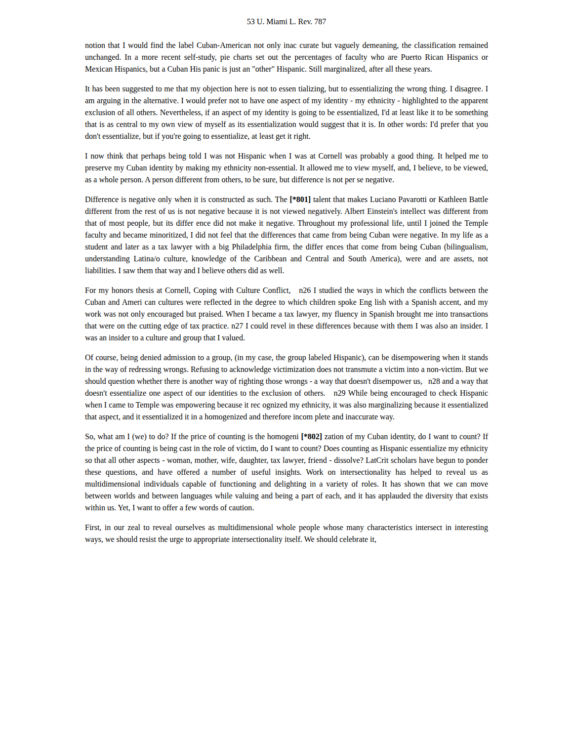53 U. Miami L. Rev. 787
notion that I would find the label Cuban-American not only inac curate but vaguely demeaning, the classification remained unchanged. In a more recent self-study, pie charts set out the percentages of faculty who are Puerto Rican Hispanics or Mexican Hispanics, but a Cuban His panic is just an "other" Hispanic. Still marginalized, after all these years.
It has been suggested to me that my objection here is not to essen tializing, but to essentializing the wrong thing. I disagree. I am arguing in the alternative. I would prefer not to have one aspect of my identity - my ethnicity - highlighted to the apparent exclusion of all others. Nevertheless, if an aspect of my identity is going to be essentialized, I'd at least like it to be something that is as central to my own view of myself as its essentialization would suggest that it is. In other words: I'd prefer that you don't essentialize, but if you're going to essentialize, at least get it right.
I now think that perhaps being told I was not Hispanic when I was at Cornell was probably a good thing. It helped me to preserve my Cuban identity by making my ethnicity non-essential. It allowed me to view myself, and, I believe, to be viewed, as a whole person. A person different from others, to be sure, but difference is not per se negative.
Difference is negative only when it is constructed as such. The [*801] talent that makes Luciano Pavarotti or Kathleen Battle different from the rest of us is not negative because it is not viewed negatively. Albert Einstein's intellect was different from that of most people, but its differ ence did not make it negative. Throughout my professional life, until I joined the Temple faculty and became minoritized, I did not feel that the differences that came from being Cuban were negative. In my life as a student and later as a tax lawyer with a big Philadelphia firm, the differ ences that come from being Cuban (bilingualism, understanding Latina/o culture, knowledge of the Caribbean and Central and South America), were and are assets, not liabilities. I saw them that way and I believe others did as well.
For my honors thesis at Cornell, Coping with Culture Conflict, n26 I studied the ways in which the conflicts between the Cuban and Ameri can cultures were reflected in the degree to which children spoke Eng lish with a Spanish accent, and my work was not only encouraged but praised. When I became a tax lawyer, my fluency in Spanish brought me into transactions that were on the cutting edge of tax practice. n27 I could revel in these differences because with them I was also an insider. I was an insider to a culture and group that I valued.
Of course, being denied admission to a group, (in my case, the group labeled Hispanic), can be disempowering when it stands in the way of redressing wrongs. Refusing to acknowledge victimization does not transmute a victim into a non-victim. But we should question whether there is another way of righting those wrongs - a way that doesn't disempower us, n28 and a way that doesn't essentialize one aspect of our identities to the exclusion of others. n29 While being encouraged to check Hispanic when I came to Temple was empowering because it rec ognized my ethnicity, it was also marginalizing because it essentialized that aspect, and it essentialized it in a homogenized and therefore incom plete and inaccurate way.
So, what am I (we) to do? If the price of counting is the homogeni [*802] zation of my Cuban identity, do I want to count? If the price of counting is being cast in the role of victim, do I want to count? Does counting as Hispanic essentialize my ethnicity so that all other aspects - woman, mother, wife, daughter, tax lawyer, friend - dissolve? LatCrit scholars have begun to ponder these questions, and have offered a number of useful insights. Work on intersectionality has helped to reveal us as multidimensional individuals capable of functioning and delighting in a variety of roles. It has shown that we can move between worlds and between languages while valuing and being a part of each, and it has applauded the diversity that exists within us. Yet, I want to offer a few words of caution.
First, in our zeal to reveal ourselves as multidimensional whole people whose many characteristics intersect in interesting ways, we should resist the urge to appropriate intersectionality itself. We should celebrate it,